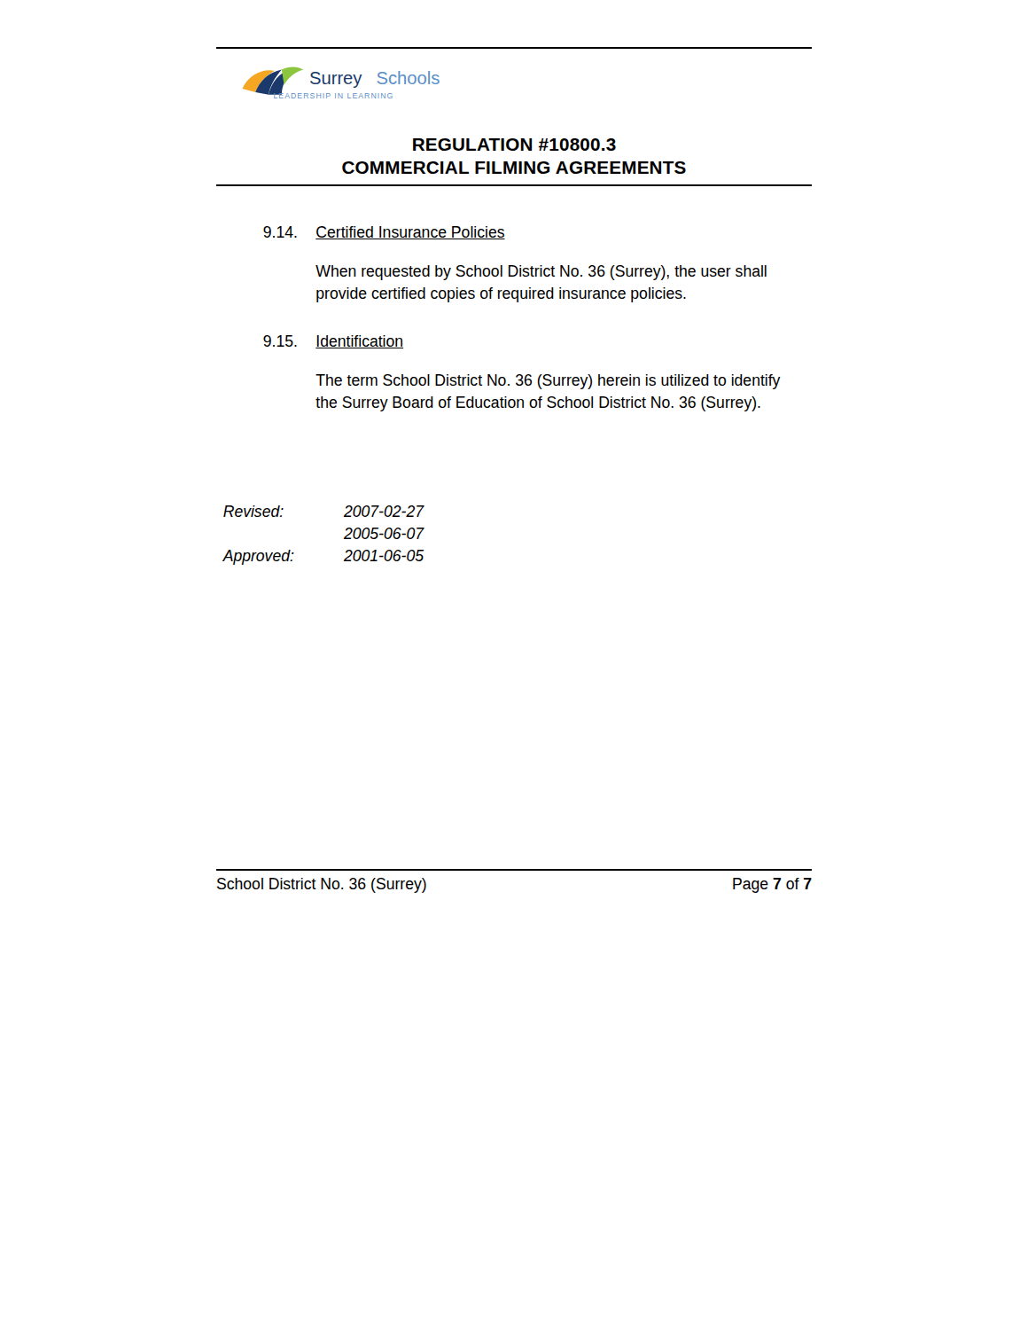Surrey Schools LEADERSHIP IN LEARNING
REGULATION #10800.3
COMMERCIAL FILMING AGREEMENTS
9.14.
Certified Insurance Policies
When requested by School District No. 36 (Surrey), the user shall provide certified copies of required insurance policies.
9.15.
Identification
The term School District No. 36 (Surrey) herein is utilized to identify the Surrey Board of Education of School District No. 36 (Surrey).
Revised:
2007-02-27
2005-06-07
Approved:
2001-06-05
School District No. 36 (Surrey)
Page 7 of 7